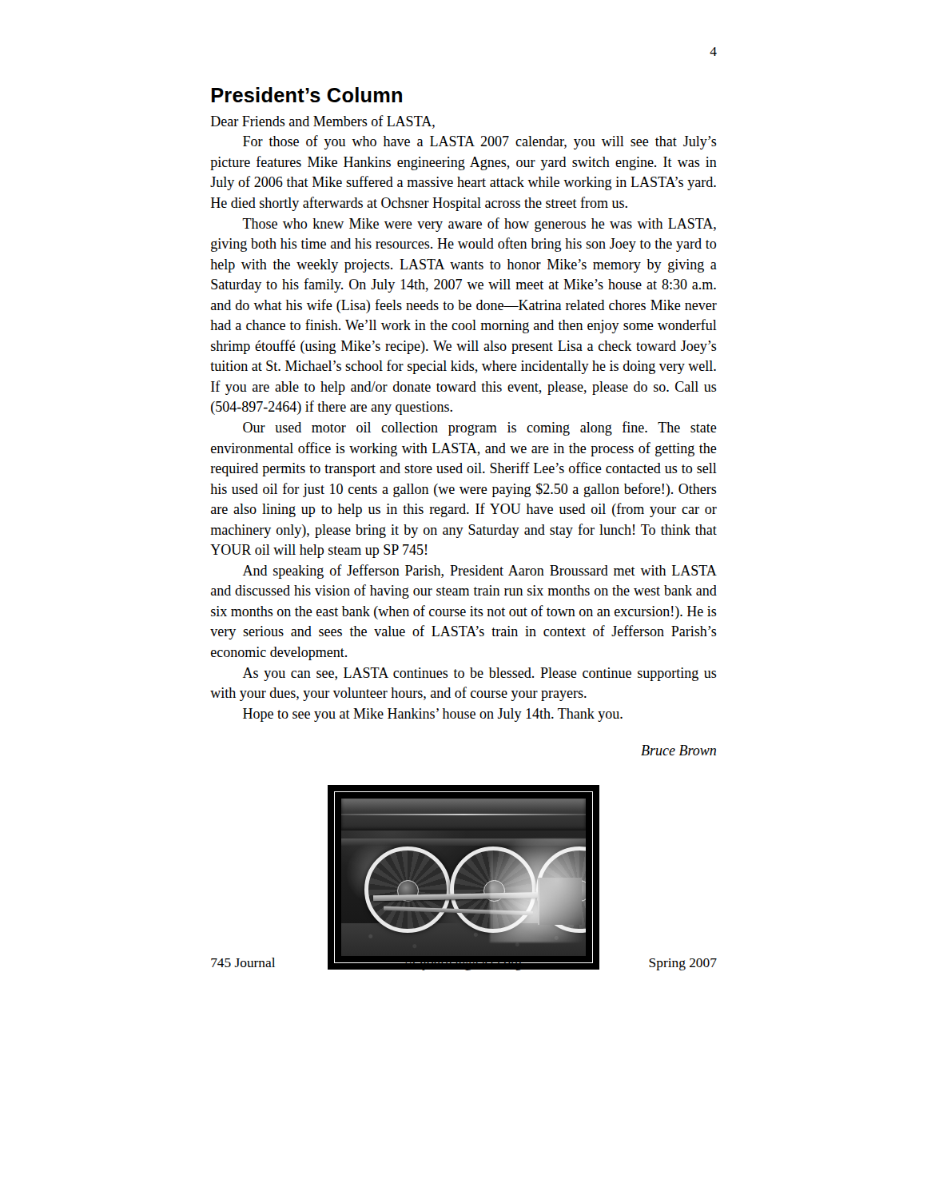4
President’s Column
Dear Friends and Members of LASTA,
For those of you who have a LASTA 2007 calendar, you will see that July’s picture features Mike Hankins engineering Agnes, our yard switch engine. It was in July of 2006 that Mike suffered a massive heart attack while working in LASTA’s yard. He died shortly afterwards at Ochsner Hospital across the street from us.
Those who knew Mike were very aware of how generous he was with LASTA, giving both his time and his resources. He would often bring his son Joey to the yard to help with the weekly projects. LASTA wants to honor Mike’s memory by giving a Saturday to his family. On July 14th, 2007 we will meet at Mike’s house at 8:30 a.m. and do what his wife (Lisa) feels needs to be done—Katrina related chores Mike never had a chance to finish. We’ll work in the cool morning and then enjoy some wonderful shrimp étouffé (using Mike’s recipe). We will also present Lisa a check toward Joey’s tuition at St. Michael’s school for special kids, where incidentally he is doing very well. If you are able to help and/or donate toward this event, please, please do so. Call us (504-897-2464) if there are any questions.
Our used motor oil collection program is coming along fine. The state environmental office is working with LASTA, and we are in the process of getting the required permits to transport and store used oil. Sheriff Lee’s office contacted us to sell his used oil for just 10 cents a gallon (we were paying $2.50 a gallon before!). Others are also lining up to help us in this regard. If YOU have used oil (from your car or machinery only), please bring it by on any Saturday and stay for lunch! To think that YOUR oil will help steam up SP 745!
And speaking of Jefferson Parish, President Aaron Broussard met with LASTA and discussed his vision of having our steam train run six months on the west bank and six months on the east bank (when of course its not out of town on an excursion!). He is very serious and sees the value of LASTA’s train in context of Jefferson Parish’s economic development.
As you can see, LASTA continues to be blessed. Please continue supporting us with your dues, your volunteer hours, and of course your prayers.
Hope to see you at Mike Hankins’ house on July 14th. Thank you.
Bruce Brown
745 Journal
745journal@lasta.org
Spring 2007